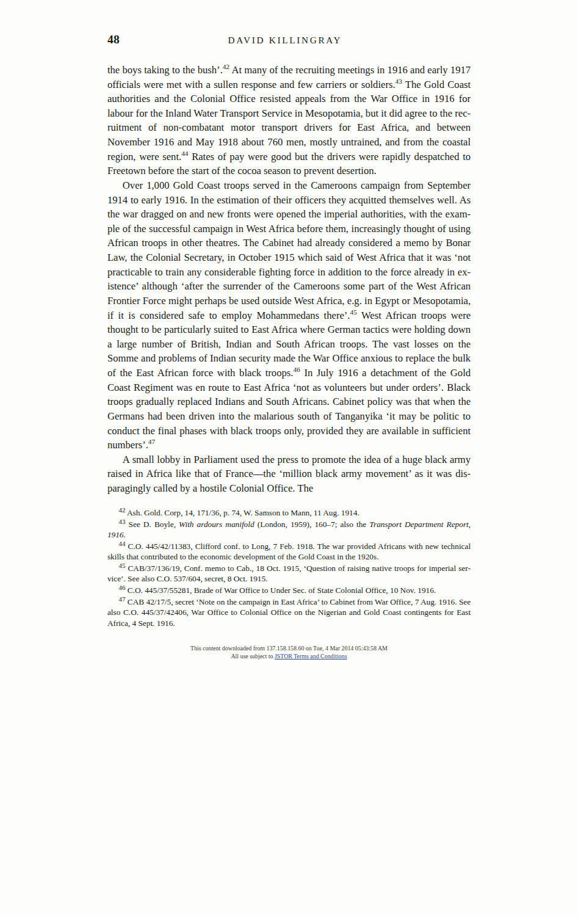48 David Killingray
the boys taking to the bush’.42 At many of the recruiting meetings in 1916 and early 1917 officials were met with a sullen response and few carriers or soldiers.43 The Gold Coast authorities and the Colonial Office resisted appeals from the War Office in 1916 for labour for the Inland Water Transport Service in Mesopotamia, but it did agree to the rec­ruitment of non-combatant motor transport drivers for East Africa, and between November 1916 and May 1918 about 760 men, mostly untrained, and from the coastal region, were sent.44 Rates of pay were good but the drivers were rapidly despatched to Freetown before the start of the cocoa season to prevent desertion.
Over 1,000 Gold Coast troops served in the Cameroons campaign from September 1914 to early 1916. In the estimation of their officers they acquitted themselves well. As the war dragged on and new fronts were opened the imperial authorities, with the example of the successful campaign in West Africa before them, increasingly thought of using African troops in other theatres. The Cabinet had already considered a memo by Bonar Law, the Colonial Secretary, in October 1915 which said of West Africa that it was ‘not practicable to train any considerable fighting force in addition to the force already in existence’ although ‘after the sur­render of the Cameroons some part of the West African Frontier Force might perhaps be used outside West Africa, e.g. in Egypt or Mesopotamia, if it is considered safe to employ Mohammedans there’.45 West African troops were thought to be particularly suited to East Africa where German tactics were holding down a large number of British, Indian and South African troops. The vast losses on the Somme and problems of Indian security made the War Office anxious to replace the bulk of the East African force with black troops.46 In July 1916 a detachment of the Gold Coast Regiment was en route to East Africa ‘not as volunteers but under orders’. Black troops gradually replaced Indians and South Africans. Cabinet policy was that when the Germans had been driven into the malarious south of Tanganyika ‘it may be politic to conduct the final phases with black troops only, provided they are available in sufficient numbers’.47
A small lobby in Parliament used the press to promote the idea of a huge black army raised in Africa like that of France—the ‘million black army movement’ as it was disparagingly called by a hostile Colonial Office. The
42 Ash. Gold. Corp, 14, 171/36, p. 74, W. Samson to Mann, 11 Aug. 1914.
43 See D. Boyle, With ardours manifold (London, 1959), 160–7; also the Transport Department Report, 1916.
44 C.O. 445/42/11383, Clifford conf. to Long, 7 Feb. 1918. The war provided Africans with new technical skills that contributed to the economic development of the Gold Coast in the 1920s.
45 CAB/37/136/19, Conf. memo to Cab., 18 Oct. 1915, ‘Question of raising native troops for imperial service’. See also C.O. 537/604, secret, 8 Oct. 1915.
46 C.O. 445/37/55281, Brade of War Office to Under Sec. of State Colonial Office, 10 Nov. 1916.
47 CAB 42/17/5, secret ‘Note on the campaign in East Africa’ to Cabinet from War Office, 7 Aug. 1916. See also C.O. 445/37/42406, War Office to Colonial Office on the Nigerian and Gold Coast contingents for East Africa, 4 Sept. 1916.
This content downloaded from 137.158.158.60 on Tue, 4 Mar 2014 05:43:58 AM
All use subject to JSTOR Terms and Conditions